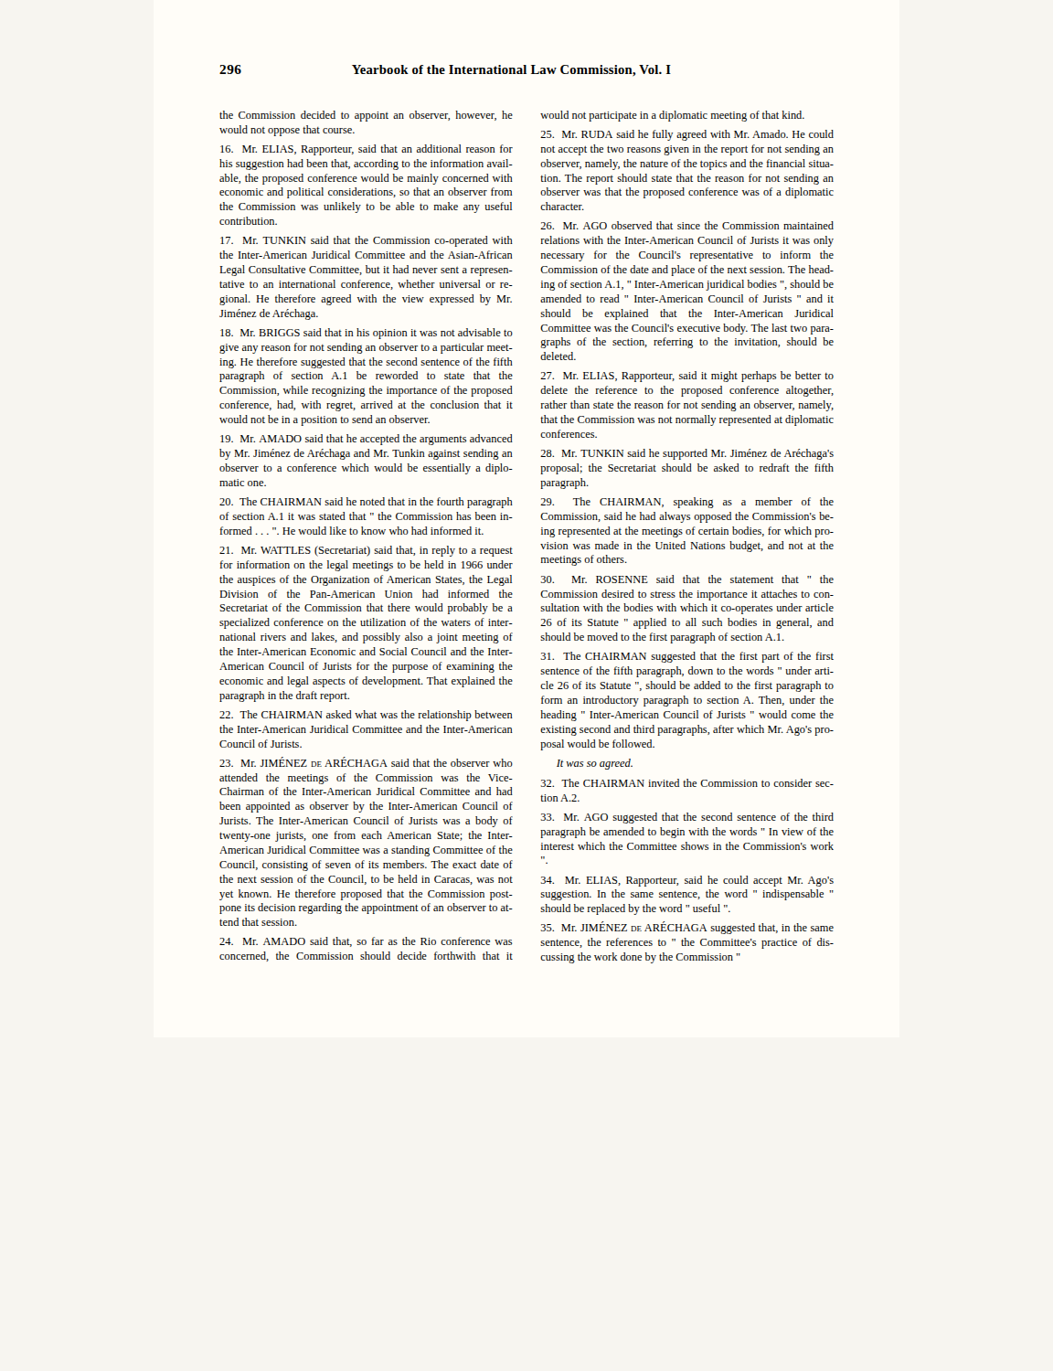296
Yearbook of the International Law Commission, Vol. I
the Commission decided to appoint an observer, however, he would not oppose that course.
16. Mr. ELIAS, Rapporteur, said that an additional reason for his suggestion had been that, according to the information available, the proposed conference would be mainly concerned with economic and political considerations, so that an observer from the Commission was unlikely to be able to make any useful contribution.
17. Mr. TUNKIN said that the Commission co-operated with the Inter-American Juridical Committee and the Asian-African Legal Consultative Committee, but it had never sent a representative to an international conference, whether universal or regional. He therefore agreed with the view expressed by Mr. Jiménez de Aréchaga.
18. Mr. BRIGGS said that in his opinion it was not advisable to give any reason for not sending an observer to a particular meeting. He therefore suggested that the second sentence of the fifth paragraph of section A.1 be reworded to state that the Commission, while recognizing the importance of the proposed conference, had, with regret, arrived at the conclusion that it would not be in a position to send an observer.
19. Mr. AMADO said that he accepted the arguments advanced by Mr. Jiménez de Aréchaga and Mr. Tunkin against sending an observer to a conference which would be essentially a diplomatic one.
20. The CHAIRMAN said he noted that in the fourth paragraph of section A.1 it was stated that " the Commission has been informed . . . ". He would like to know who had informed it.
21. Mr. WATTLES (Secretariat) said that, in reply to a request for information on the legal meetings to be held in 1966 under the auspices of the Organization of American States, the Legal Division of the Pan-American Union had informed the Secretariat of the Commission that there would probably be a specialized conference on the utilization of the waters of international rivers and lakes, and possibly also a joint meeting of the Inter-American Economic and Social Council and the Inter-American Council of Jurists for the purpose of examining the economic and legal aspects of development. That explained the paragraph in the draft report.
22. The CHAIRMAN asked what was the relationship between the Inter-American Juridical Committee and the Inter-American Council of Jurists.
23. Mr. JIMÉNEZ de ARÉCHAGA said that the observer who attended the meetings of the Commission was the Vice-Chairman of the Inter-American Juridical Committee and had been appointed as observer by the Inter-American Council of Jurists. The Inter-American Council of Jurists was a body of twenty-one jurists, one from each American State; the Inter-American Juridical Committee was a standing Committee of the Council, consisting of seven of its members. The exact date of the next session of the Council, to be held in Caracas, was not yet known. He therefore proposed that the Commission postpone its decision regarding the appointment of an observer to attend that session.
24. Mr. AMADO said that, so far as the Rio conference was concerned, the Commission should decide forthwith that it would not participate in a diplomatic meeting of that kind.
25. Mr. RUDA said he fully agreed with Mr. Amado. He could not accept the two reasons given in the report for not sending an observer, namely, the nature of the topics and the financial situation. The report should state that the reason for not sending an observer was that the proposed conference was of a diplomatic character.
26. Mr. AGO observed that since the Commission maintained relations with the Inter-American Council of Jurists it was only necessary for the Council's representative to inform the Commission of the date and place of the next session. The heading of section A.1, " Inter-American juridical bodies ", should be amended to read " Inter-American Council of Jurists " and it should be explained that the Inter-American Juridical Committee was the Council's executive body. The last two paragraphs of the section, referring to the invitation, should be deleted.
27. Mr. ELIAS, Rapporteur, said it might perhaps be better to delete the reference to the proposed conference altogether, rather than state the reason for not sending an observer, namely, that the Commission was not normally represented at diplomatic conferences.
28. Mr. TUNKIN said he supported Mr. Jiménez de Aréchaga's proposal; the Secretariat should be asked to redraft the fifth paragraph.
29. The CHAIRMAN, speaking as a member of the Commission, said he had always opposed the Commission's being represented at the meetings of certain bodies, for which provision was made in the United Nations budget, and not at the meetings of others.
30. Mr. ROSENNE said that the statement that " the Commission desired to stress the importance it attaches to consultation with the bodies with which it co-operates under article 26 of its Statute " applied to all such bodies in general, and should be moved to the first paragraph of section A.1.
31. The CHAIRMAN suggested that the first part of the first sentence of the fifth paragraph, down to the words " under article 26 of its Statute ", should be added to the first paragraph to form an introductory paragraph to section A. Then, under the heading " Inter-American Council of Jurists " would come the existing second and third paragraphs, after which Mr. Ago's proposal would be followed.
It was so agreed.
32. The CHAIRMAN invited the Commission to consider section A.2.
33. Mr. AGO suggested that the second sentence of the third paragraph be amended to begin with the words " In view of the interest which the Committee shows in the Commission's work ".
34. Mr. ELIAS, Rapporteur, said he could accept Mr. Ago's suggestion. In the same sentence, the word " indispensable " should be replaced by the word " useful ".
35. Mr. JIMÉNEZ de ARÉCHAGA suggested that, in the same sentence, the references to " the Committee's practice of discussing the work done by the Commission "